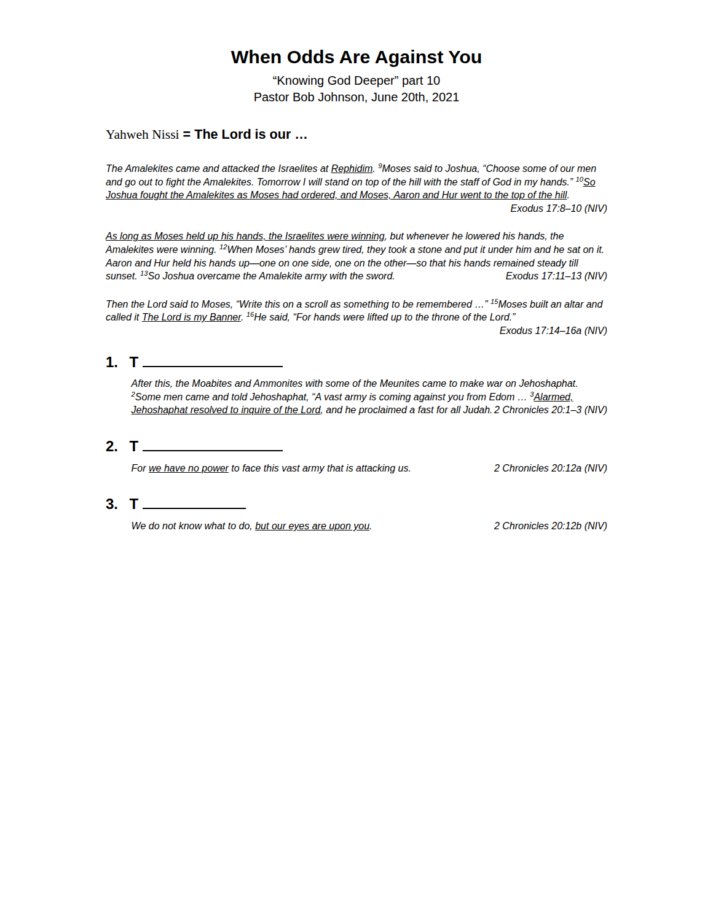When Odds Are Against You
“Knowing God Deeper” part 10
Pastor Bob Johnson, June 20th, 2021
Yahweh Nissi = The Lord is our …
The Amalekites came and attacked the Israelites at Rephidim. 9Moses said to Joshua, “Choose some of our men and go out to fight the Amalekites. Tomorrow I will stand on top of the hill with the staff of God in my hands.” 10So Joshua fought the Amalekites as Moses had ordered, and Moses, Aaron and Hur went to the top of the hill. Exodus 17:8–10 (NIV)
As long as Moses held up his hands, the Israelites were winning, but whenever he lowered his hands, the Amalekites were winning. 12When Moses’ hands grew tired, they took a stone and put it under him and he sat on it. Aaron and Hur held his hands up—one on one side, one on the other—so that his hands remained steady till sunset. 13So Joshua overcame the Amalekite army with the sword. Exodus 17:11–13 (NIV)
Then the Lord said to Moses, “Write this on a scroll as something to be remembered …” 15Moses built an altar and called it The Lord is my Banner. 16He said, “For hands were lifted up to the throne of the Lord.” Exodus 17:14–16a (NIV)
T
After this, the Moabites and Ammonites with some of the Meunites came to make war on Jehoshaphat. 2Some men came and told Jehoshaphat, “A vast army is coming against you from Edom … 3Alarmed, Jehoshaphat resolved to inquire of the Lord, and he proclaimed a fast for all Judah. 2 Chronicles 20:1–3 (NIV)
T
For we have no power to face this vast army that is attacking us. 2 Chronicles 20:12a (NIV)
T
We do not know what to do, but our eyes are upon you. 2 Chronicles 20:12b (NIV)